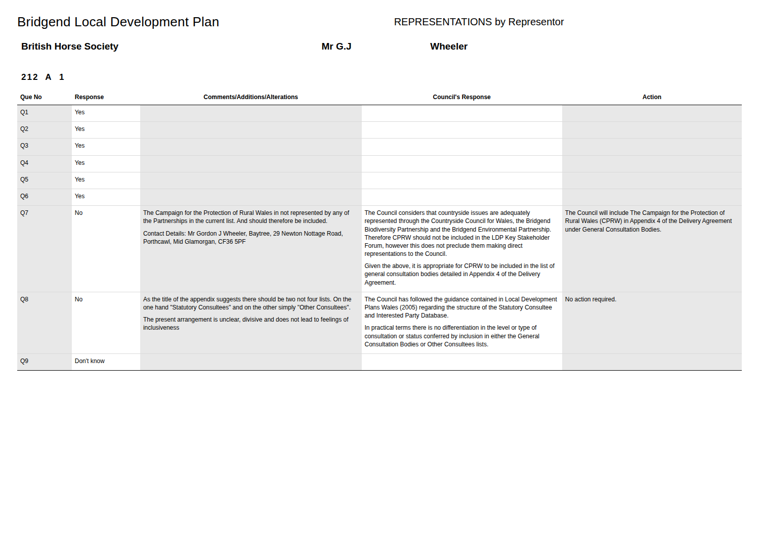Bridgend Local Development Plan
REPRESENTATIONS by Representor
British Horse Society Mr G.J Wheeler
212 A 1
| Que No | Response | Comments/Additions/Alterations | Council's Response | Action |
| --- | --- | --- | --- | --- |
| Q1 | Yes | | | |
| Q2 | Yes | | | |
| Q3 | Yes | | | |
| Q4 | Yes | | | |
| Q5 | Yes | | | |
| Q6 | Yes | | | |
| Q7 | No | The Campaign for the Protection of Rural Wales in not represented by any of the Partnerships in the current list. And should therefore be included. Contact Details: Mr Gordon J Wheeler, Baytree, 29 Newton Nottage Road, Porthcawl, Mid Glamorgan, CF36 5PF | The Council considers that countryside issues are adequately represented through the Countryside Council for Wales, the Bridgend Biodiversity Partnership and the Bridgend Environmental Partnership. Therefore CPRW should not be included in the LDP Key Stakeholder Forum, however this does not preclude them making direct representations to the Council. Given the above, it is appropriate for CPRW to be included in the list of general consultation bodies detailed in Appendix 4 of the Delivery Agreement. | The Council will include The Campaign for the Protection of Rural Wales (CPRW) in Appendix 4 of the Delivery Agreement under General Consultation Bodies. |
| Q8 | No | As the title of the appendix suggests there should be two not four lists. On the one hand "Statutory Consultees" and on the other simply "Other Consultees". The present arrangement is unclear, divisive and does not lead to feelings of inclusiveness | The Council has followed the guidance contained in Local Development Plans Wales (2005) regarding the structure of the Statutory Consultee and Interested Party Database. In practical terms there is no differentiation in the level or type of consultation or status conferred by inclusion in either the General Consultation Bodies or Other Consultees lists. | No action required. |
| Q9 | Don't know | | | |